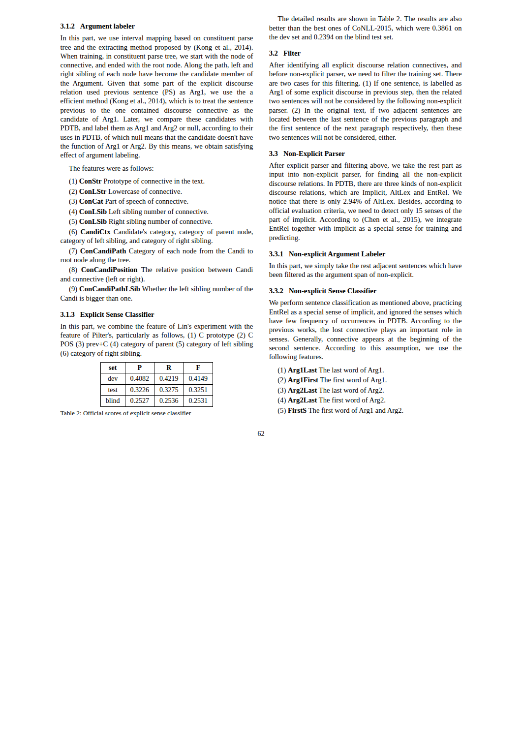3.1.2 Argument labeler
In this part, we use interval mapping based on constituent parse tree and the extracting method proposed by (Kong et al., 2014). When training, in constituent parse tree, we start with the node of connective, and ended with the root node. Along the path, left and right sibling of each node have become the candidate member of the Argument. Given that some part of the explicit discourse relation used previous sentence (PS) as Arg1, we use the a efficient method (Kong et al., 2014), which is to treat the sentence previous to the one contained discourse connective as the candidate of Arg1. Later, we compare these candidates with PDTB, and label them as Arg1 and Arg2 or null, according to their uses in PDTB, of which null means that the candidate doesn't have the function of Arg1 or Arg2. By this means, we obtain satisfying effect of argument labeling.
The features were as follows:
(1) ConStr Prototype of connective in the text.
(2) ConLStr Lowercase of connective.
(3) ConCat Part of speech of connective.
(4) ConLSib Left sibling number of connective.
(5) ConLSib Right sibling number of connective.
(6) CandiCtx Candidate's category, category of parent node, category of left sibling, and category of right sibling.
(7) ConCandiPath Category of each node from the Candi to root node along the tree.
(8) ConCandiPosition The relative position between Candi and connective (left or right).
(9) ConCandiPathLSib Whether the left sibling number of the Candi is bigger than one.
3.1.3 Explicit Sense Classifier
In this part, we combine the feature of Lin's experiment with the feature of Pilter's, particularly as follows, (1) C prototype (2) C POS (3) prev+C (4) category of parent (5) category of left sibling (6) category of right sibling.
| set | P | R | F |
| --- | --- | --- | --- |
| dev | 0.4082 | 0.4219 | 0.4149 |
| test | 0.3226 | 0.3275 | 0.3251 |
| blind | 0.2527 | 0.2536 | 0.2531 |
Table 2: Official scores of explicit sense classifier
The detailed results are shown in Table 2. The results are also better than the best ones of CoNLL-2015, which were 0.3861 on the dev set and 0.2394 on the blind test set.
3.2 Filter
After identifying all explicit discourse relation connectives, and before non-explicit parser, we need to filter the training set. There are two cases for this filtering. (1) If one sentence, is labelled as Arg1 of some explicit discourse in previous step, then the related two sentences will not be considered by the following non-explicit parser. (2) In the original text, if two adjacent sentences are located between the last sentence of the previous paragraph and the first sentence of the next paragraph respectively, then these two sentences will not be considered, either.
3.3 Non-Explicit Parser
After explicit parser and filtering above, we take the rest part as input into non-explicit parser, for finding all the non-explicit discourse relations. In PDTB, there are three kinds of non-explicit discourse relations, which are Implicit, AltLex and EntRel. We notice that there is only 2.94% of AltLex. Besides, according to official evaluation criteria, we need to detect only 15 senses of the part of implicit. According to (Chen et al., 2015), we integrate EntRel together with implicit as a special sense for training and predicting.
3.3.1 Non-explicit Argument Labeler
In this part, we simply take the rest adjacent sentences which have been filtered as the argument span of non-explicit.
3.3.2 Non-explicit Sense Classifier
We perform sentence classification as mentioned above, practicing EntRel as a special sense of implicit, and ignored the senses which have few frequency of occurrences in PDTB. According to the previous works, the lost connective plays an important role in senses. Generally, connective appears at the beginning of the second sentence. According to this assumption, we use the following features.
(1) Arg1Last The last word of Arg1.
(2) Arg1First The first word of Arg1.
(3) Arg2Last The last word of Arg2.
(4) Arg2Last The first word of Arg2.
(5) FirstS The first word of Arg1 and Arg2.
62